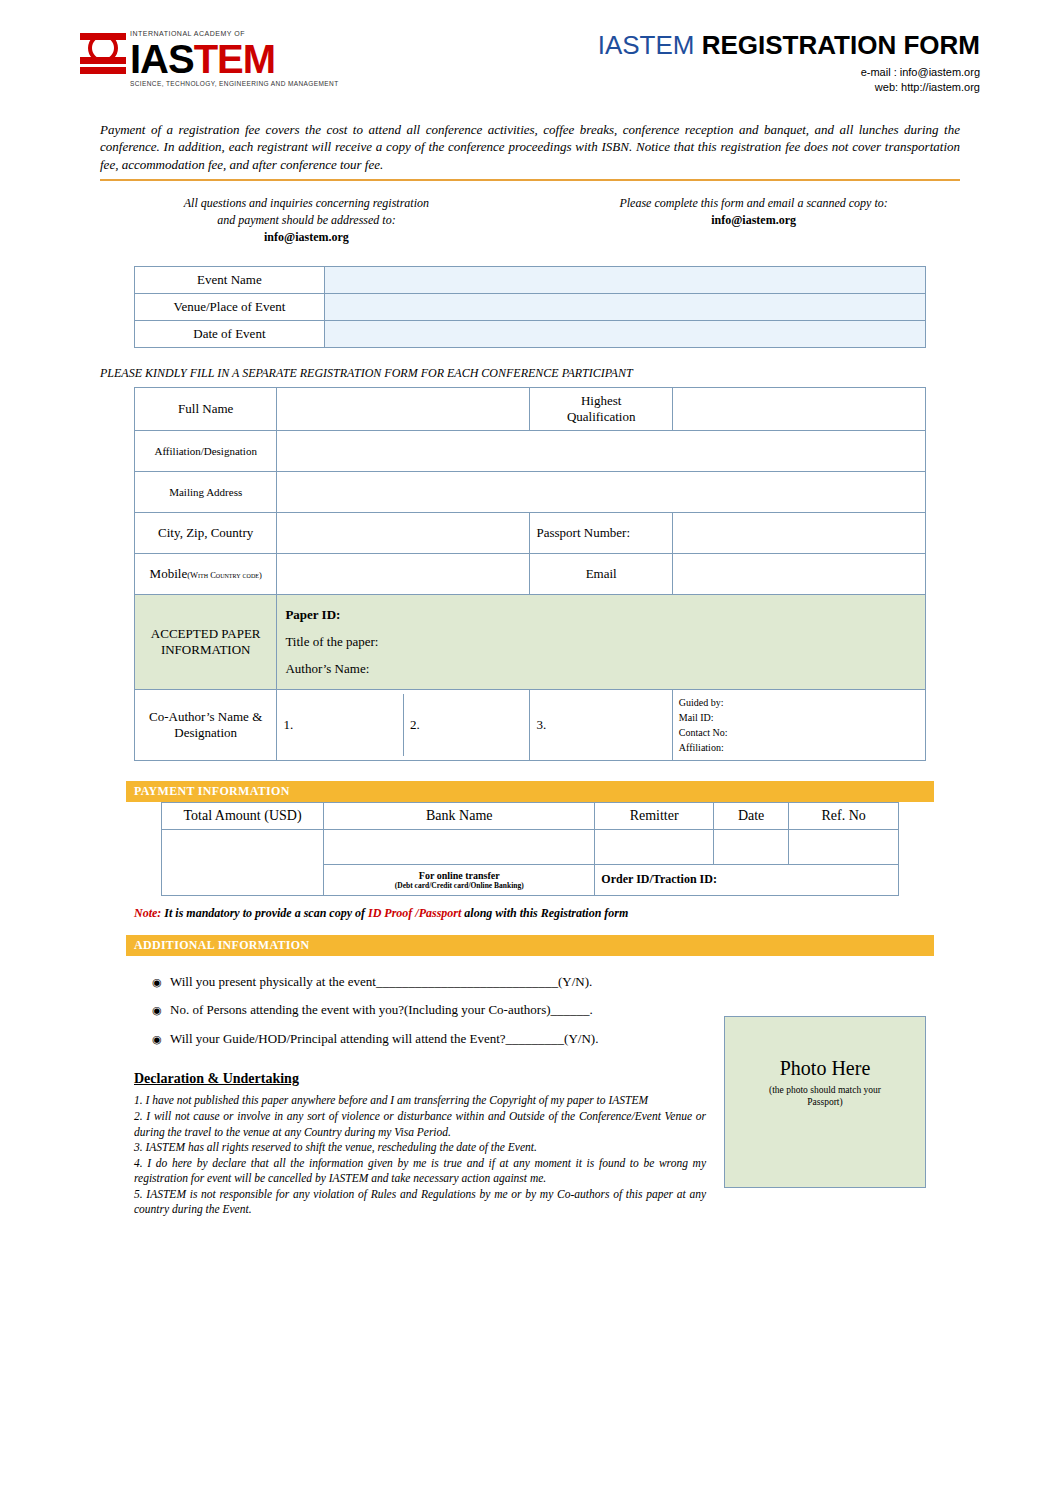INTERNATIONAL ACADEMY OF
IASTEM
SCIENCE, TECHNOLOGY, ENGINEERING AND MANAGEMENT
IASTEM REGISTRATION FORM
e-mail : info@iastem.org
web: http://iastem.org
Payment of a registration fee covers the cost to attend all conference activities, coffee breaks, conference reception and banquet, and all lunches during the conference. In addition, each registrant will receive a copy of the conference proceedings with ISBN. Notice that this registration fee does not cover transportation fee, accommodation fee, and after conference tour fee.
All questions and inquiries concerning registration
and payment should be addressed to:
info@iastem.org
Please complete this form and email a scanned copy to:
info@iastem.org
| Event Name | |
| Venue/Place of Event | |
| Date of Event | |
PLEASE KINDLY FILL IN A SEPARATE REGISTRATION FORM FOR EACH CONFERENCE PARTICIPANT
| Full Name | | Highest Qualification | |
| Affiliation/Designation | |
| Mailing Address | |
| City, Zip, Country | | Passport Number: | |
| Mobile (With Country code) | | Email | |
| ACCEPTED PAPER INFORMATION | Paper ID: Title of the paper: Author’s Name: |
| Co-Author’s Name & Designation | / 1. / 2. / | 3. | Guided by: Mail ID: Contact No: Affiliation: |
PAYMENT INFORMATION
| Total Amount (USD) | Bank Name | Remitter | Date | Ref. No |
| --- | --- | --- | --- | --- |
| For online transfer (Debt card/Credit card/Online Banking) | Order ID/Traction ID: |
Note: It is mandatory to provide a scan copy of ID Proof /Passport along with this Registration form
ADDITIONAL INFORMATION
Will you present physically at the event____________________________(Y/N).
No. of Persons attending the event with you?(Including your Co-authors)______.
Will your Guide/HOD/Principal attending will attend the Event?_________(Y/N).
Declaration & Undertaking
1. I have not published this paper anywhere before and I am transferring the Copyright of my paper to IASTEM
2. I will not cause or involve in any sort of violence or disturbance within and Outside of the Conference/Event Venue or during the travel to the venue at any Country during my Visa Period.
3. IASTEM has all rights reserved to shift the venue, rescheduling the date of the Event.
4. I do here by declare that all the information given by me is true and if at any moment it is found to be wrong my registration for event will be cancelled by IASTEM and take necessary action against me.
5. IASTEM is not responsible for any violation of Rules and Regulations by me or by my Co-authors of this paper at any country during the Event.
Photo Here
(the photo should match your
Passport)